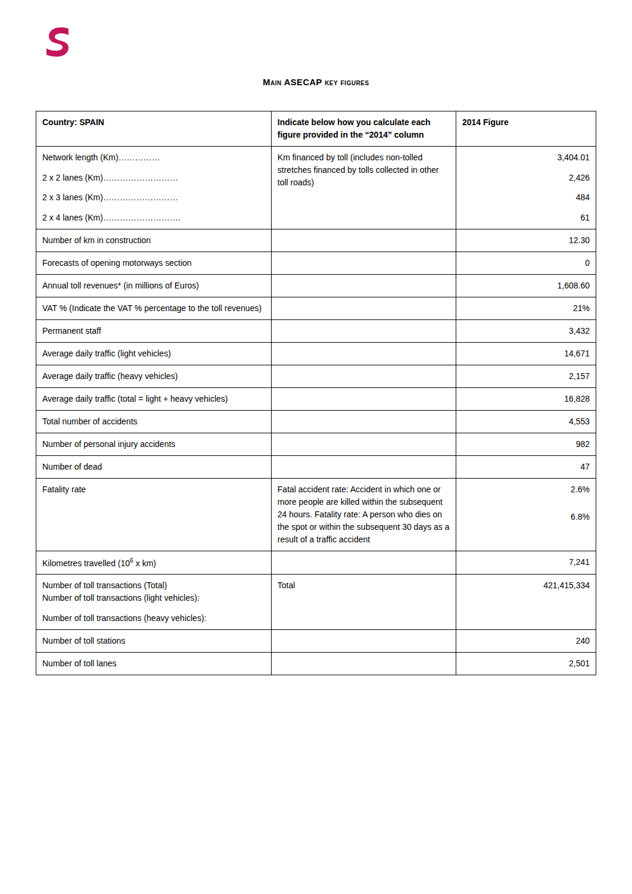Main ASECAP key figures
| Country: SPAIN | Indicate below how you calculate each figure provided in the “2014” column | 2014 Figure |
| Network length (Km)…………… 2 x 2 lanes (Km)……………………… 2 x 3 lanes (Km)……………………… 2 x 4 lanes (Km)………………………. | Km financed by toll (includes non-tolled stretches financed by tolls collected in other toll roads) | 3,404.01 2,426 484 61 |
| Number of km in construction | | 12.30 |
| Forecasts of opening motorways section | | 0 |
| Annual toll revenues* (in millions of Euros) | | 1,608.60 |
| VAT % (Indicate the VAT % percentage to the toll revenues) | | 21% |
| Permanent staff | | 3,432 |
| Average daily traffic (light vehicles) | | 14,671 |
| Average daily traffic (heavy vehicles) | | 2,157 |
| Average daily traffic (total = light + heavy vehicles) | | 16,828 |
| Total number of accidents | | 4,553 |
| Number of personal injury accidents | | 982 |
| Number of dead | | 47 |
| Fatality rate | Fatal accident rate: Accident in which one or more people are killed within the subsequent 24 hours. Fatality rate: A person who dies on the spot or within the subsequent 30 days as a result of a traffic accident | 2.6% 6.8% |
| Kilometres travelled (10 6 x km) | | 7,241 |
| Number of toll transactions (Total) Number of toll transactions (light vehicles): Number of toll transactions (heavy vehicles): | Total | 421,415,334 |
| Number of toll stations | | 240 |
| Number of toll lanes | | 2,501 |